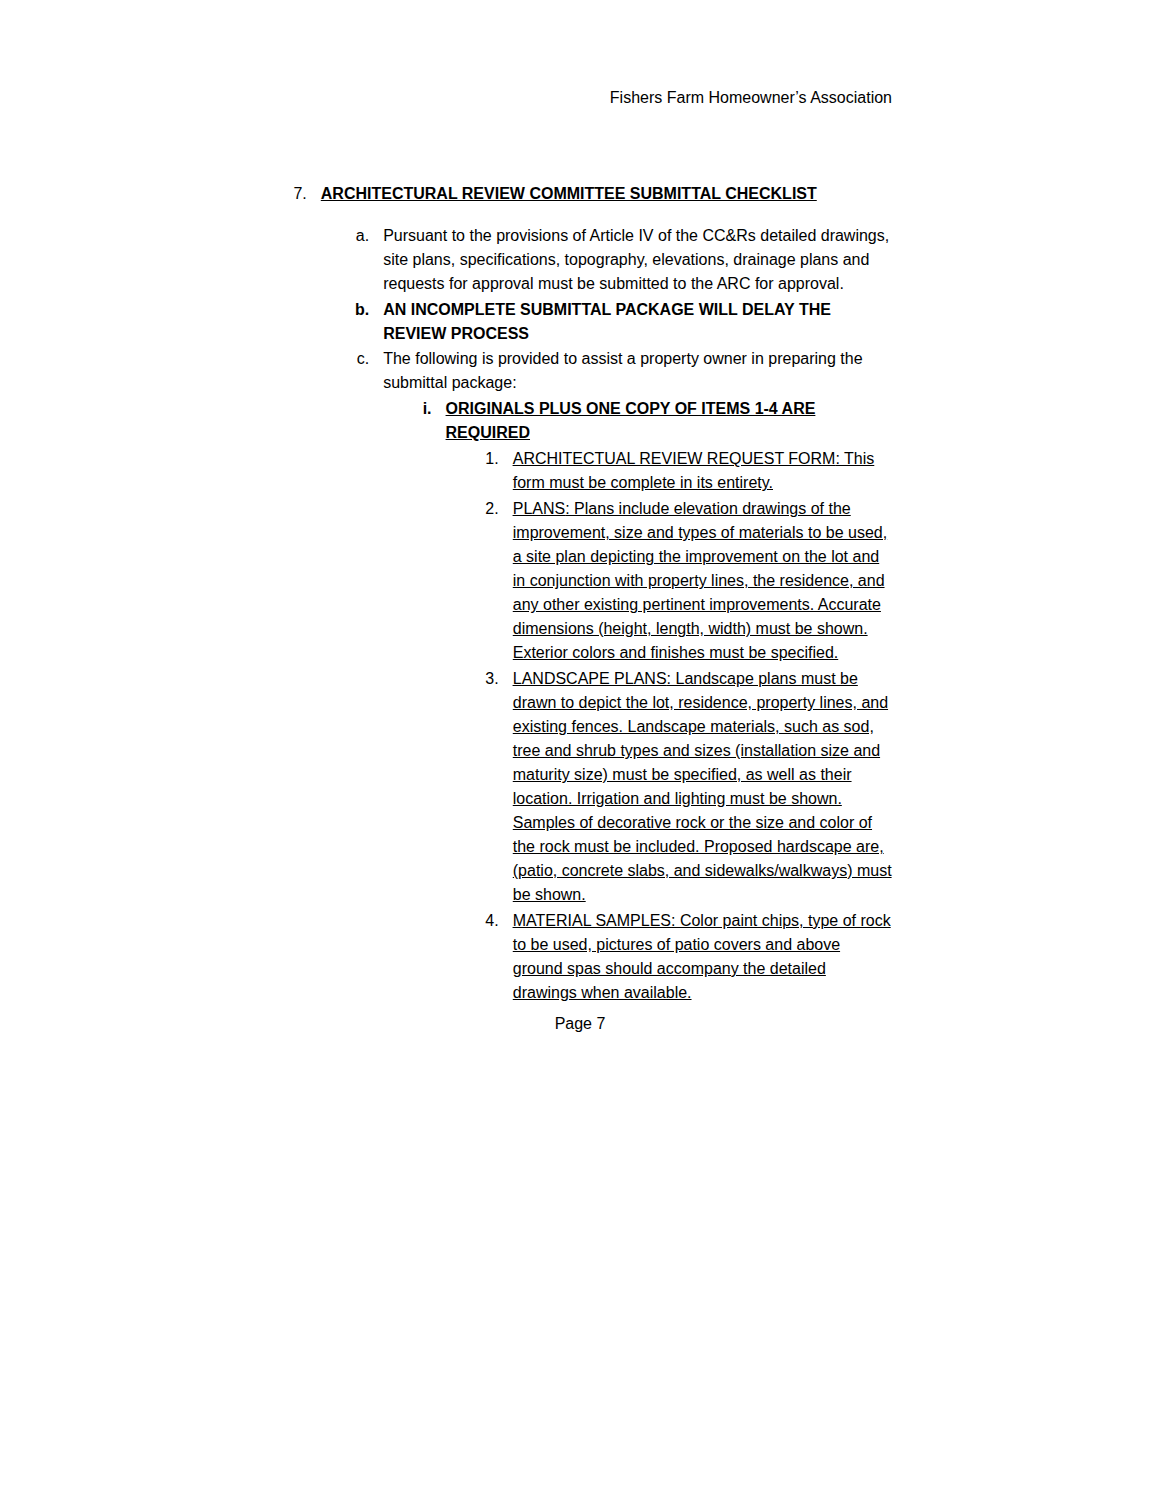Fishers Farm Homeowner’s Association
ARCHITECTURAL REVIEW COMMITTEE SUBMITTAL CHECKLIST
Pursuant to the provisions of Article IV of the CC&Rs detailed drawings, site plans, specifications, topography, elevations, drainage plans and requests for approval must be submitted to the ARC for approval.
AN INCOMPLETE SUBMITTAL PACKAGE WILL DELAY THE REVIEW PROCESS
The following is provided to assist a property owner in preparing the submittal package:
ORIGINALS PLUS ONE COPY OF ITEMS 1-4 ARE REQUIRED
ARCHITECTUAL REVIEW REQUEST FORM: This form must be complete in its entirety.
PLANS: Plans include elevation drawings of the improvement, size and types of materials to be used, a site plan depicting the improvement on the lot and in conjunction with property lines, the residence, and any other existing pertinent improvements. Accurate dimensions (height, length, width) must be shown. Exterior colors and finishes must be specified.
LANDSCAPE PLANS: Landscape plans must be drawn to depict the lot, residence, property lines, and existing fences. Landscape materials, such as sod, tree and shrub types and sizes (installation size and maturity size) must be specified, as well as their location. Irrigation and lighting must be shown. Samples of decorative rock or the size and color of the rock must be included. Proposed hardscape are, (patio, concrete slabs, and sidewalks/walkways) must be shown.
MATERIAL SAMPLES: Color paint chips, type of rock to be used, pictures of patio covers and above ground spas should accompany the detailed drawings when available.
Page 7